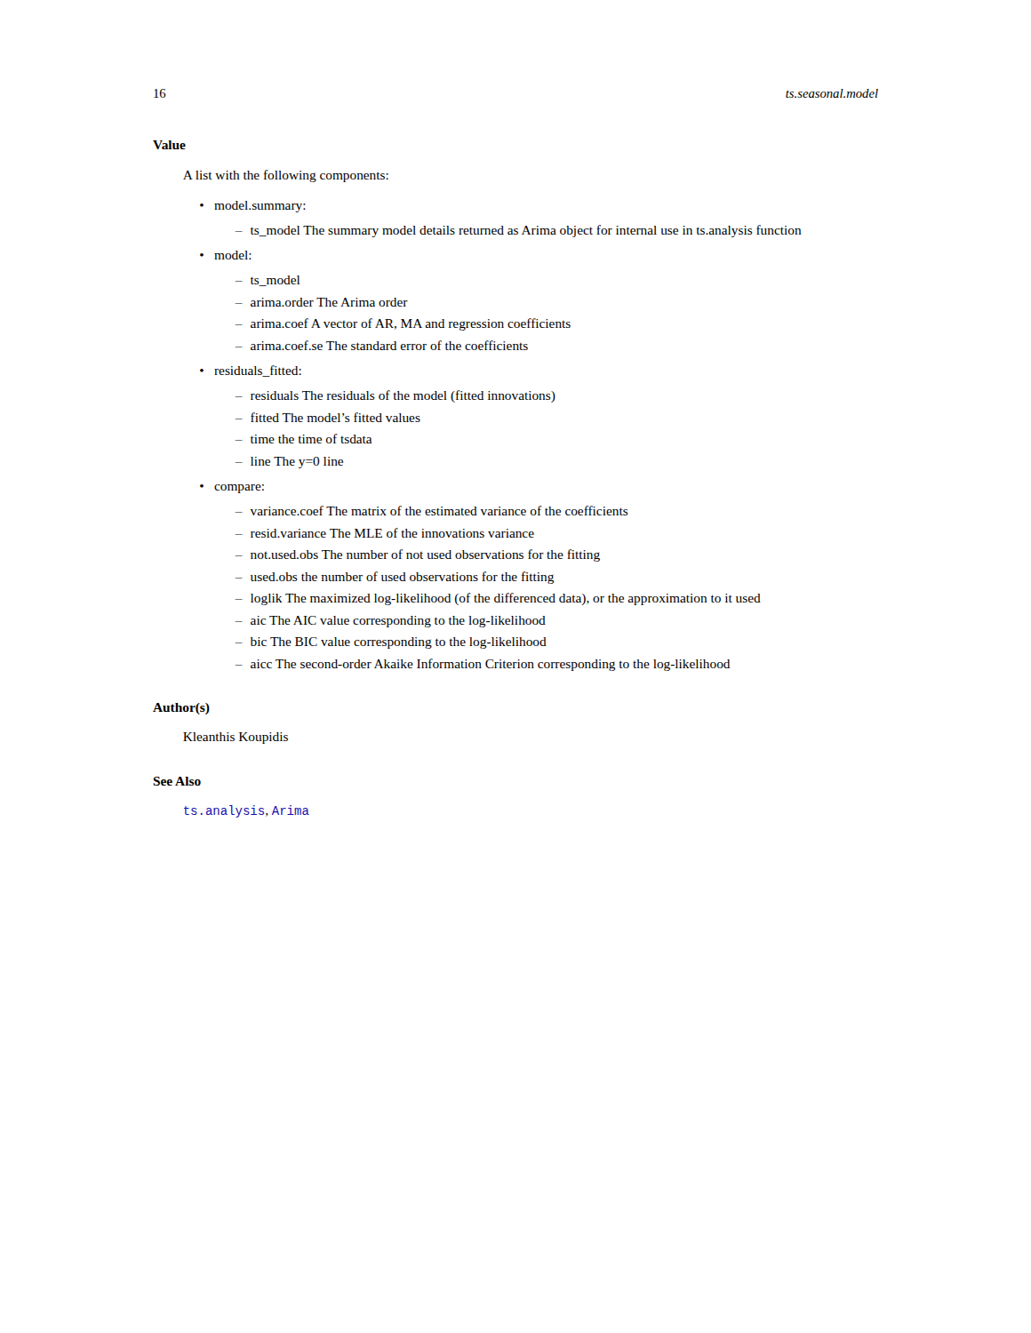16 ts.seasonal.model
Value
A list with the following components:
model.summary:
ts_model The summary model details returned as Arima object for internal use in ts.analysis function
model:
ts_model
arima.order The Arima order
arima.coef A vector of AR, MA and regression coefficients
arima.coef.se The standard error of the coefficients
residuals_fitted:
residuals The residuals of the model (fitted innovations)
fitted The model’s fitted values
time the time of tsdata
line The y=0 line
compare:
variance.coef The matrix of the estimated variance of the coefficients
resid.variance The MLE of the innovations variance
not.used.obs The number of not used observations for the fitting
used.obs the number of used observations for the fitting
loglik The maximized log-likelihood (of the differenced data), or the approximation to it used
aic The AIC value corresponding to the log-likelihood
bic The BIC value corresponding to the log-likelihood
aicc The second-order Akaike Information Criterion corresponding to the log-likelihood
Author(s)
Kleanthis Koupidis
See Also
ts.analysis, Arima